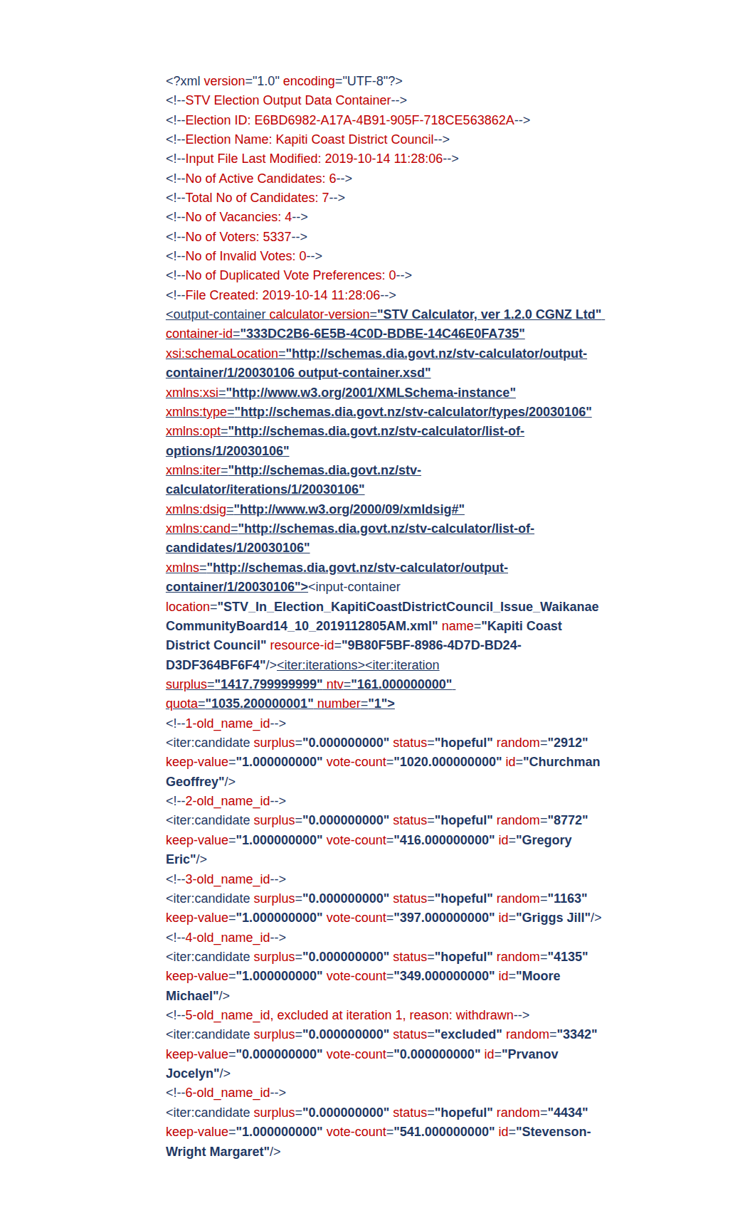<?xml version="1.0" encoding="UTF-8"?>
<!--STV Election Output Data Container-->
<!--Election ID: E6BD6982-A17A-4B91-905F-718CE563862A-->
<!--Election Name: Kapiti Coast District Council-->
<!--Input File Last Modified: 2019-10-14 11:28:06-->
<!--No of Active Candidates: 6-->
<!--Total No of Candidates: 7-->
<!--No of Vacancies: 4-->
<!--No of Voters: 5337-->
<!--No of Invalid Votes: 0-->
<!--No of Duplicated Vote Preferences: 0-->
<!--File Created: 2019-10-14 11:28:06-->
<output-container calculator-version="STV Calculator, ver 1.2.0 CGNZ Ltd" container-id="333DC2B6-6E5B-4C0D-BDBE-14C46E0FA735"
xsi:schemaLocation="http://schemas.dia.govt.nz/stv-calculator/output-container/1/20030106 output-container.xsd"
xmlns:xsi="http://www.w3.org/2001/XMLSchema-instance"
xmlns:type="http://schemas.dia.govt.nz/stv-calculator/types/20030106"
xmlns:opt="http://schemas.dia.govt.nz/stv-calculator/list-of-options/1/20030106"
xmlns:iter="http://schemas.dia.govt.nz/stv-calculator/iterations/1/20030106"
xmlns:dsig="http://www.w3.org/2000/09/xmldsig#"
xmlns:cand="http://schemas.dia.govt.nz/stv-calculator/list-of-candidates/1/20030106"
xmlns="http://schemas.dia.govt.nz/stv-calculator/output-container/1/20030106"><input-container
location="STV_In_Election_KapitiCoastDistrictCouncil_Issue_WaikanaeCommunityBoard14_10_2019112805AM.xml" name="Kapiti Coast District Council" resource-id="9B80F5BF-8986-4D7D-BD24-D3DF364BF6F4"/><iter:iterations><iter:iteration
surplus="1417.799999999" ntv="161.000000000" quota="1035.200000001" number="1">
<!--1-old_name_id-->
<iter:candidate surplus="0.000000000" status="hopeful" random="2912" keep-value="1.000000000" vote-count="1020.000000000" id="Churchman Geoffrey"/>
<!--2-old_name_id-->
<iter:candidate surplus="0.000000000" status="hopeful" random="8772" keep-value="1.000000000" vote-count="416.000000000" id="Gregory Eric"/>
<!--3-old_name_id-->
<iter:candidate surplus="0.000000000" status="hopeful" random="1163" keep-value="1.000000000" vote-count="397.000000000" id="Griggs Jill"/>
<!--4-old_name_id-->
<iter:candidate surplus="0.000000000" status="hopeful" random="4135" keep-value="1.000000000" vote-count="349.000000000" id="Moore Michael"/>
<!--5-old_name_id, excluded at iteration 1, reason: withdrawn-->
<iter:candidate surplus="0.000000000" status="excluded" random="3342" keep-value="0.000000000" vote-count="0.000000000" id="Prvanov Jocelyn"/>
<!--6-old_name_id-->
<iter:candidate surplus="0.000000000" status="hopeful" random="4434" keep-value="1.000000000" vote-count="541.000000000" id="Stevenson-Wright Margaret"/>